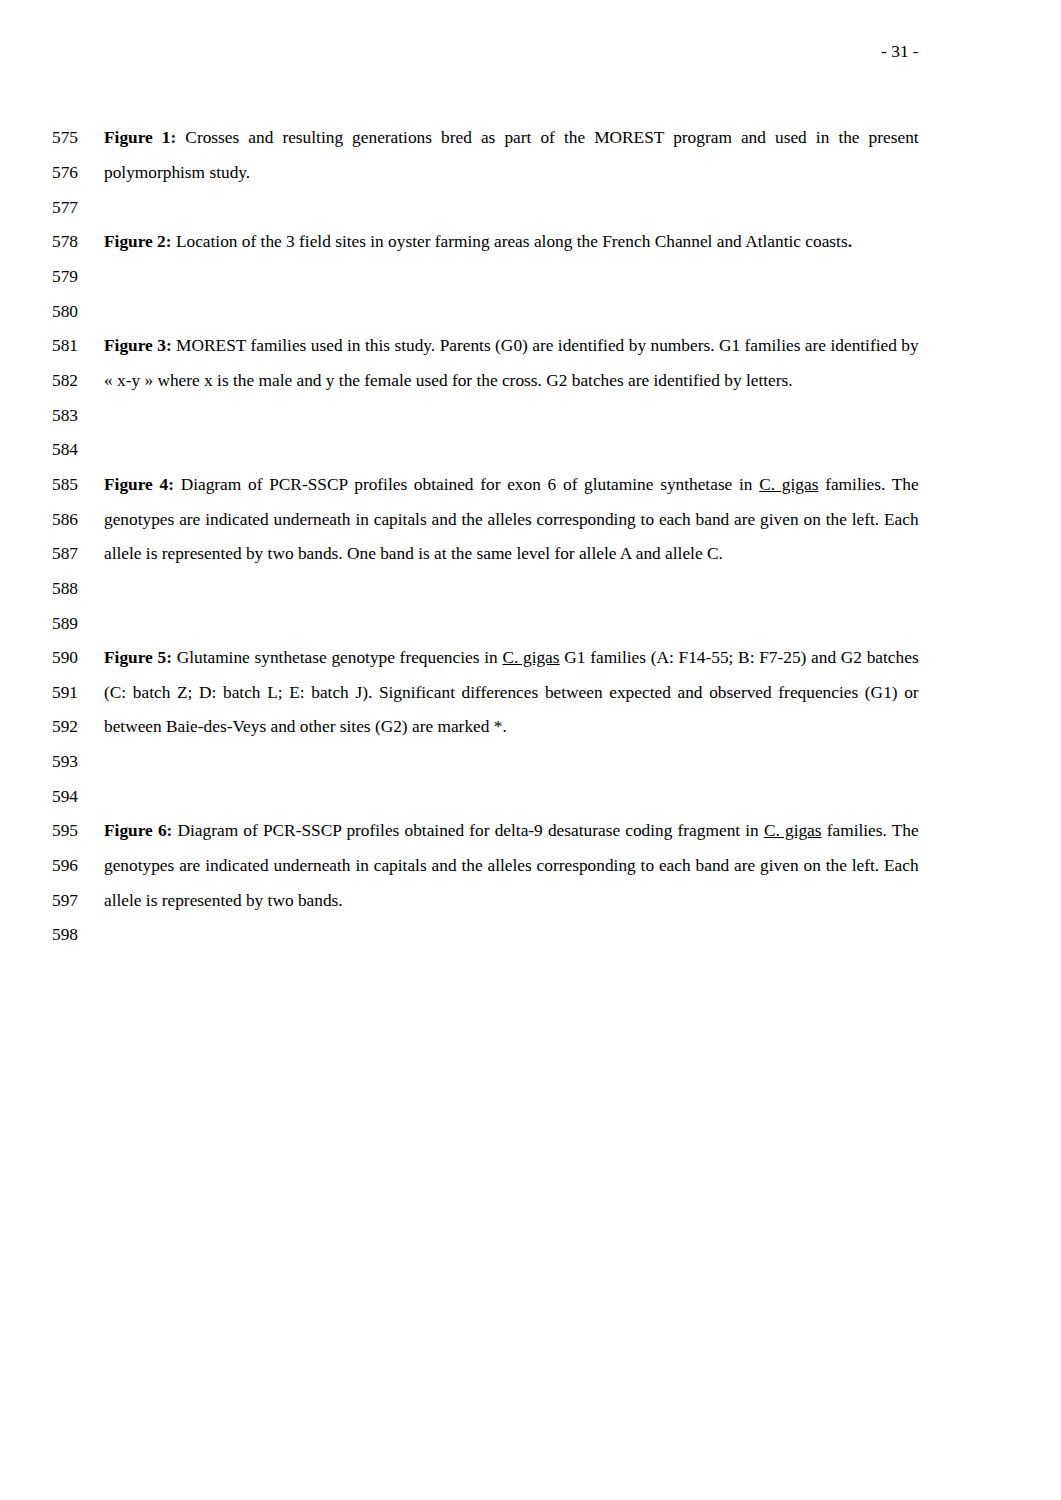- 31 -
575
576
Figure 1: Crosses and resulting generations bred as part of the MOREST program and used in the present polymorphism study.
577
578
579
Figure 2: Location of the 3 field sites in oyster farming areas along the French Channel and Atlantic coasts.
580
581
582
583
Figure 3: MOREST families used in this study. Parents (G0) are identified by numbers. G1 families are identified by « x-y » where x is the male and y the female used for the cross. G2 batches are identified by letters.
584
585
586
587
588
Figure 4: Diagram of PCR-SSCP profiles obtained for exon 6 of glutamine synthetase in C. gigas families. The genotypes are indicated underneath in capitals and the alleles corresponding to each band are given on the left. Each allele is represented by two bands. One band is at the same level for allele A and allele C.
589
590
591
592
593
Figure 5: Glutamine synthetase genotype frequencies in C. gigas G1 families (A: F14-55; B: F7-25) and G2 batches (C: batch Z; D: batch L; E: batch J). Significant differences between expected and observed frequencies (G1) or between Baie-des-Veys and other sites (G2) are marked *.
594
595
596
597
Figure 6: Diagram of PCR-SSCP profiles obtained for delta-9 desaturase coding fragment in C. gigas families. The genotypes are indicated underneath in capitals and the alleles corresponding to each band are given on the left. Each allele is represented by two bands.
598